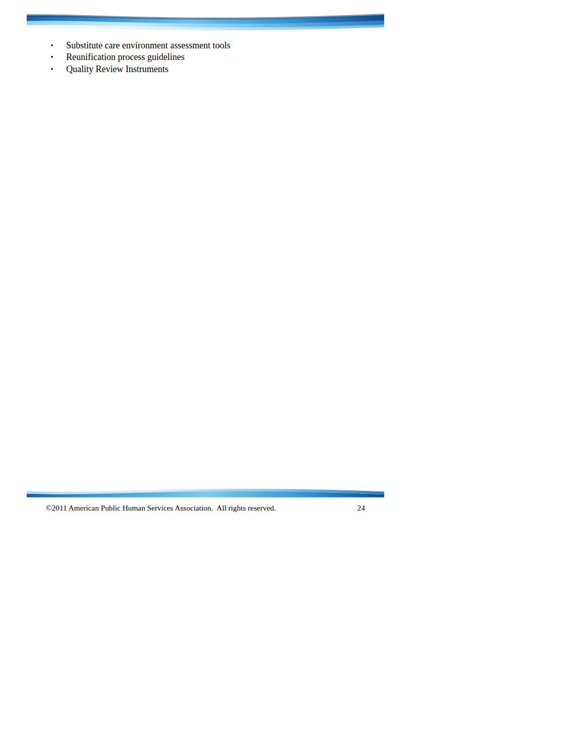Substitute care environment assessment tools
Reunification process guidelines
Quality Review Instruments
©2011 American Public Human Services Association. All rights reserved. 24